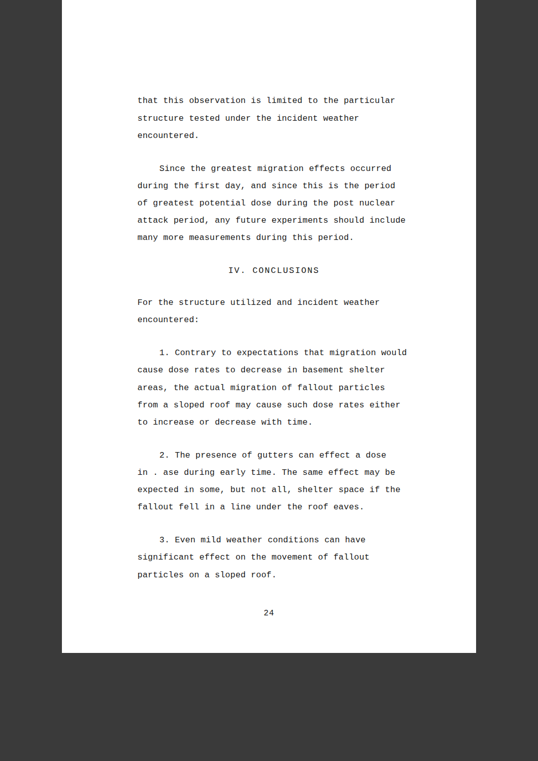that this observation is limited to the particular structure tested under the incident weather encountered.
Since the greatest migration effects occurred during the first day, and since this is the period of greatest potential dose during the post nuclear attack period, any future experiments should include many more measurements during this period.
IV. CONCLUSIONS
For the structure utilized and incident weather encountered:
1. Contrary to expectations that migration would cause dose rates to decrease in basement shelter areas, the actual migration of fallout particles from a sloped roof may cause such dose rates either to increase or decrease with time.
2. The presence of gutters can effect a dose in . ase during early time. The same effect may be expected in some, but not all, shelter space if the fallout fell in a line under the roof eaves.
3. Even mild weather conditions can have significant effect on the movement of fallout particles on a sloped roof.
24